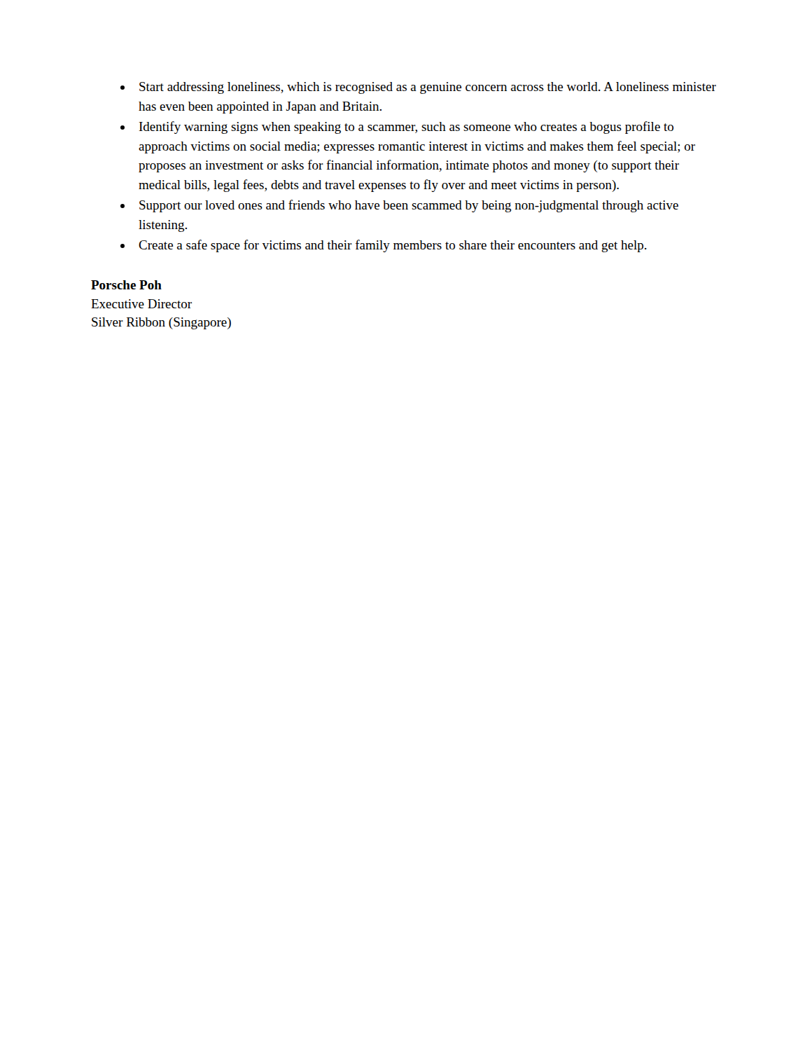Start addressing loneliness, which is recognised as a genuine concern across the world. A loneliness minister has even been appointed in Japan and Britain.
Identify warning signs when speaking to a scammer, such as someone who creates a bogus profile to approach victims on social media; expresses romantic interest in victims and makes them feel special; or proposes an investment or asks for financial information, intimate photos and money (to support their medical bills, legal fees, debts and travel expenses to fly over and meet victims in person).
Support our loved ones and friends who have been scammed by being non-judgmental through active listening.
Create a safe space for victims and their family members to share their encounters and get help.
Porsche Poh
Executive Director
Silver Ribbon (Singapore)